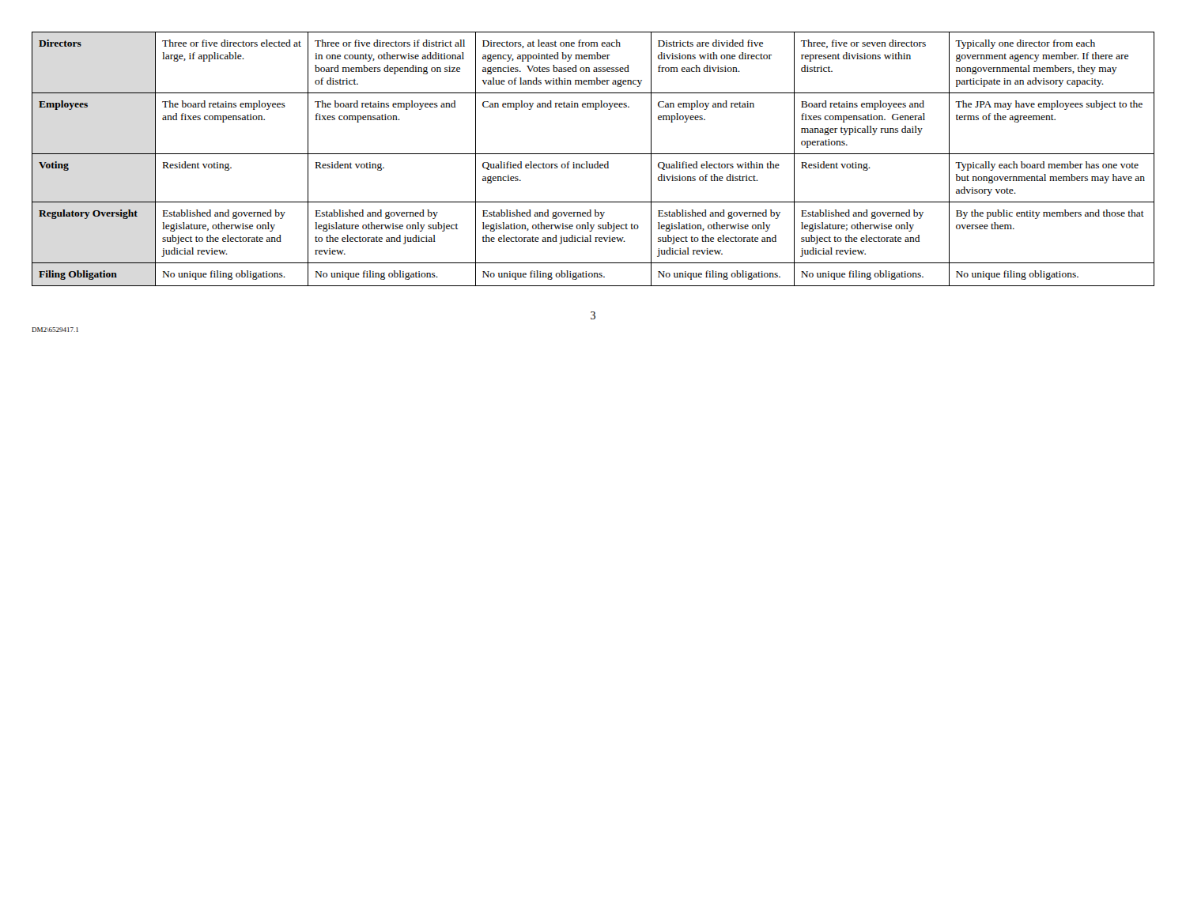| Directors | Three or five directors elected at large, if applicable. | Three or five directors if district all in one county, otherwise additional board members depending on size of district. | Directors, at least one from each agency, appointed by member agencies. Votes based on assessed value of lands within member agency | Districts are divided five divisions with one director from each division. | Three, five or seven directors represent divisions within district. | Typically one director from each government agency member. If there are nongovernmental members, they may participate in an advisory capacity. |
| Employees | The board retains employees and fixes compensation. | The board retains employees and fixes compensation. | Can employ and retain employees. | Can employ and retain employees. | Board retains employees and fixes compensation. General manager typically runs daily operations. | The JPA may have employees subject to the terms of the agreement. |
| Voting | Resident voting. | Resident voting. | Qualified electors of included agencies. | Qualified electors within the divisions of the district. | Resident voting. | Typically each board member has one vote but nongovernmental members may have an advisory vote. |
| Regulatory Oversight | Established and governed by legislature, otherwise only subject to the electorate and judicial review. | Established and governed by legislature otherwise only subject to the electorate and judicial review. | Established and governed by legislation, otherwise only subject to the electorate and judicial review. | Established and governed by legislation, otherwise only subject to the electorate and judicial review. | Established and governed by legislature; otherwise only subject to the electorate and judicial review. | By the public entity members and those that oversee them. |
| Filing Obligation | No unique filing obligations. | No unique filing obligations. | No unique filing obligations. | No unique filing obligations. | No unique filing obligations. | No unique filing obligations. |
3
DM2\6529417.1